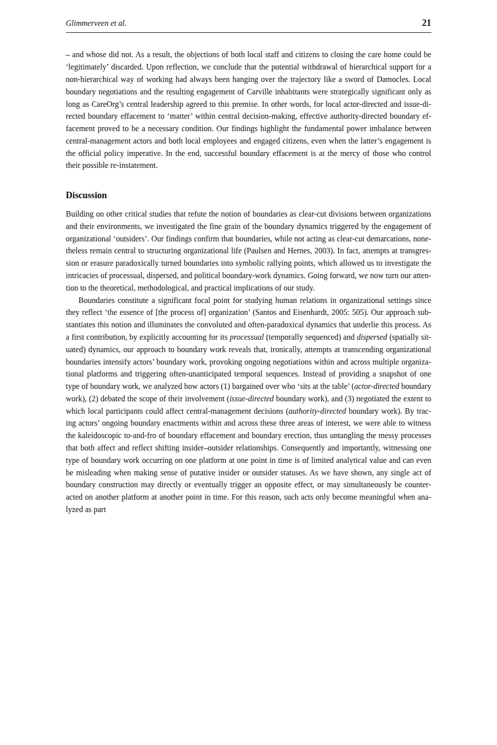Glimmerveen et al. 21
– and whose did not. As a result, the objections of both local staff and citizens to closing the care home could be ‘legitimately’ discarded. Upon reflection, we conclude that the potential withdrawal of hierarchical support for a non-hierarchical way of working had always been hanging over the trajectory like a sword of Damocles. Local boundary negotiations and the resulting engagement of Carville inhabitants were strategically significant only as long as CareOrg’s central leadership agreed to this premise. In other words, for local actor-directed and issue-directed boundary effacement to ‘matter’ within central decision-making, effective authority-directed boundary effacement proved to be a necessary condition. Our findings highlight the fundamental power imbalance between central-management actors and both local employees and engaged citizens, even when the latter’s engagement is the official policy imperative. In the end, successful boundary effacement is at the mercy of those who control their possible re-instatement.
Discussion
Building on other critical studies that refute the notion of boundaries as clear-cut divisions between organizations and their environments, we investigated the fine grain of the boundary dynamics triggered by the engagement of organizational ‘outsiders’. Our findings confirm that boundaries, while not acting as clear-cut demarcations, nonetheless remain central to structuring organizational life (Paulsen and Hernes, 2003). In fact, attempts at transgression or erasure paradoxically turned boundaries into symbolic rallying points, which allowed us to investigate the intricacies of processual, dispersed, and political boundary-work dynamics. Going forward, we now turn our attention to the theoretical, methodological, and practical implications of our study.
Boundaries constitute a significant focal point for studying human relations in organizational settings since they reflect ‘the essence of [the process of] organization’ (Santos and Eisenhardt, 2005: 505). Our approach substantiates this notion and illuminates the convoluted and often-paradoxical dynamics that underlie this process. As a first contribution, by explicitly accounting for its processual (temporally sequenced) and dispersed (spatially situated) dynamics, our approach to boundary work reveals that, ironically, attempts at transcending organizational boundaries intensify actors’ boundary work, provoking ongoing negotiations within and across multiple organizational platforms and triggering often-unanticipated temporal sequences. Instead of providing a snapshot of one type of boundary work, we analyzed how actors (1) bargained over who ‘sits at the table’ (actor-directed boundary work), (2) debated the scope of their involvement (issue-directed boundary work), and (3) negotiated the extent to which local participants could affect central-management decisions (authority-directed boundary work). By tracing actors’ ongoing boundary enactments within and across these three areas of interest, we were able to witness the kaleidoscopic to-and-fro of boundary effacement and boundary erection, thus untangling the messy processes that both affect and reflect shifting insider–outsider relationships. Consequently and importantly, witnessing one type of boundary work occurring on one platform at one point in time is of limited analytical value and can even be misleading when making sense of putative insider or outsider statuses. As we have shown, any single act of boundary construction may directly or eventually trigger an opposite effect, or may simultaneously be counteracted on another platform at another point in time. For this reason, such acts only become meaningful when analyzed as part